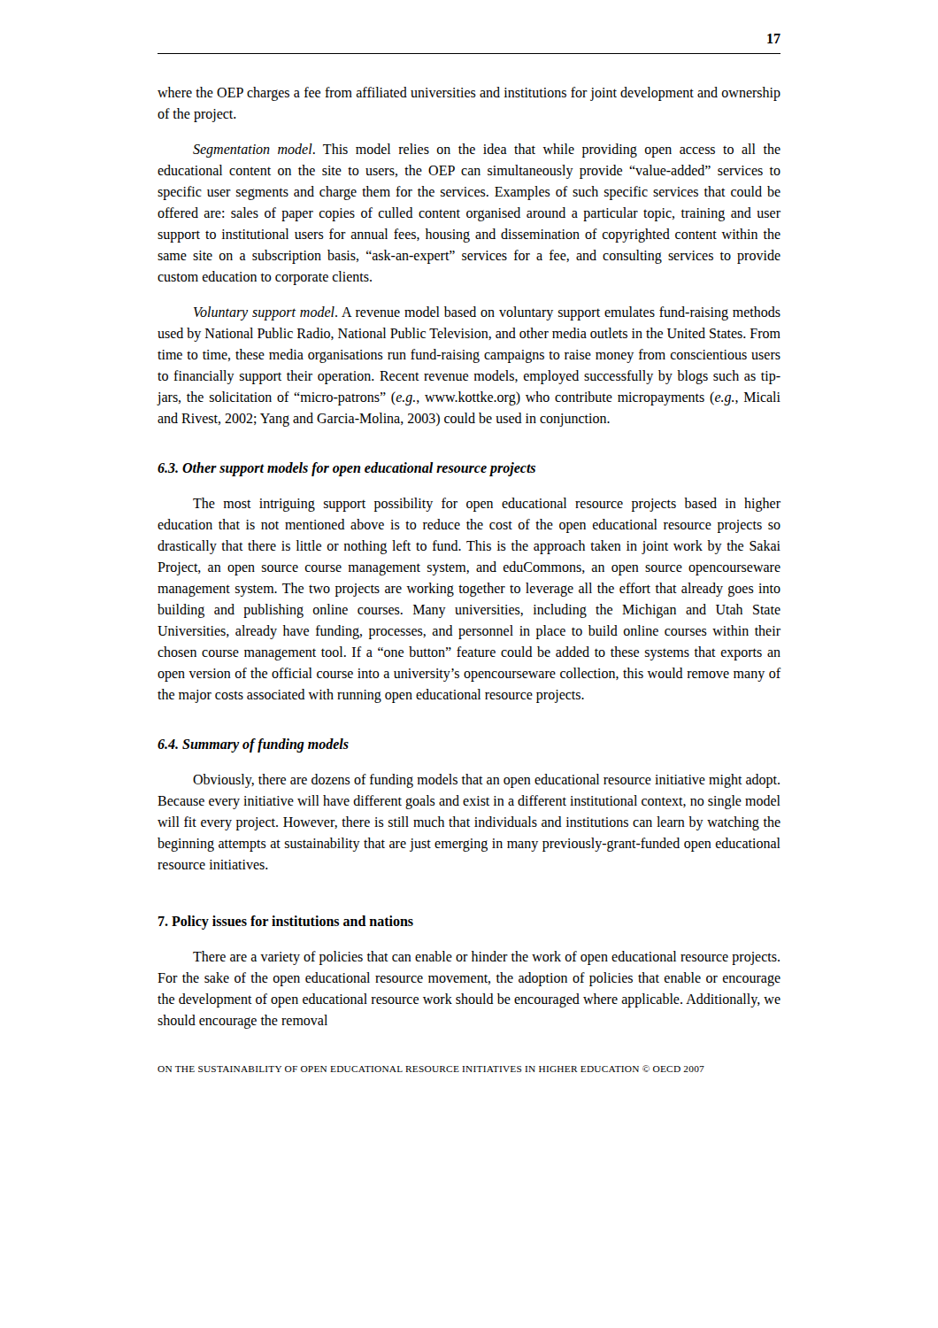17
where the OEP charges a fee from affiliated universities and institutions for joint development and ownership of the project.
Segmentation model. This model relies on the idea that while providing open access to all the educational content on the site to users, the OEP can simultaneously provide “value-added” services to specific user segments and charge them for the services. Examples of such specific services that could be offered are: sales of paper copies of culled content organised around a particular topic, training and user support to institutional users for annual fees, housing and dissemination of copyrighted content within the same site on a subscription basis, “ask-an-expert” services for a fee, and consulting services to provide custom education to corporate clients.
Voluntary support model. A revenue model based on voluntary support emulates fund-raising methods used by National Public Radio, National Public Television, and other media outlets in the United States. From time to time, these media organisations run fund-raising campaigns to raise money from conscientious users to financially support their operation. Recent revenue models, employed successfully by blogs such as tip-jars, the solicitation of “micro-patrons” (e.g., www.kottke.org) who contribute micropayments (e.g., Micali and Rivest, 2002; Yang and Garcia-Molina, 2003) could be used in conjunction.
6.3. Other support models for open educational resource projects
The most intriguing support possibility for open educational resource projects based in higher education that is not mentioned above is to reduce the cost of the open educational resource projects so drastically that there is little or nothing left to fund. This is the approach taken in joint work by the Sakai Project, an open source course management system, and eduCommons, an open source opencourseware management system. The two projects are working together to leverage all the effort that already goes into building and publishing online courses. Many universities, including the Michigan and Utah State Universities, already have funding, processes, and personnel in place to build online courses within their chosen course management tool. If a “one button” feature could be added to these systems that exports an open version of the official course into a university’s opencourseware collection, this would remove many of the major costs associated with running open educational resource projects.
6.4. Summary of funding models
Obviously, there are dozens of funding models that an open educational resource initiative might adopt. Because every initiative will have different goals and exist in a different institutional context, no single model will fit every project. However, there is still much that individuals and institutions can learn by watching the beginning attempts at sustainability that are just emerging in many previously-grant-funded open educational resource initiatives.
7. Policy issues for institutions and nations
There are a variety of policies that can enable or hinder the work of open educational resource projects. For the sake of the open educational resource movement, the adoption of policies that enable or encourage the development of open educational resource work should be encouraged where applicable. Additionally, we should encourage the removal
ON THE SUSTAINABILITY OF OPEN EDUCATIONAL RESOURCE INITIATIVES IN HIGHER EDUCATION © OECD 2007